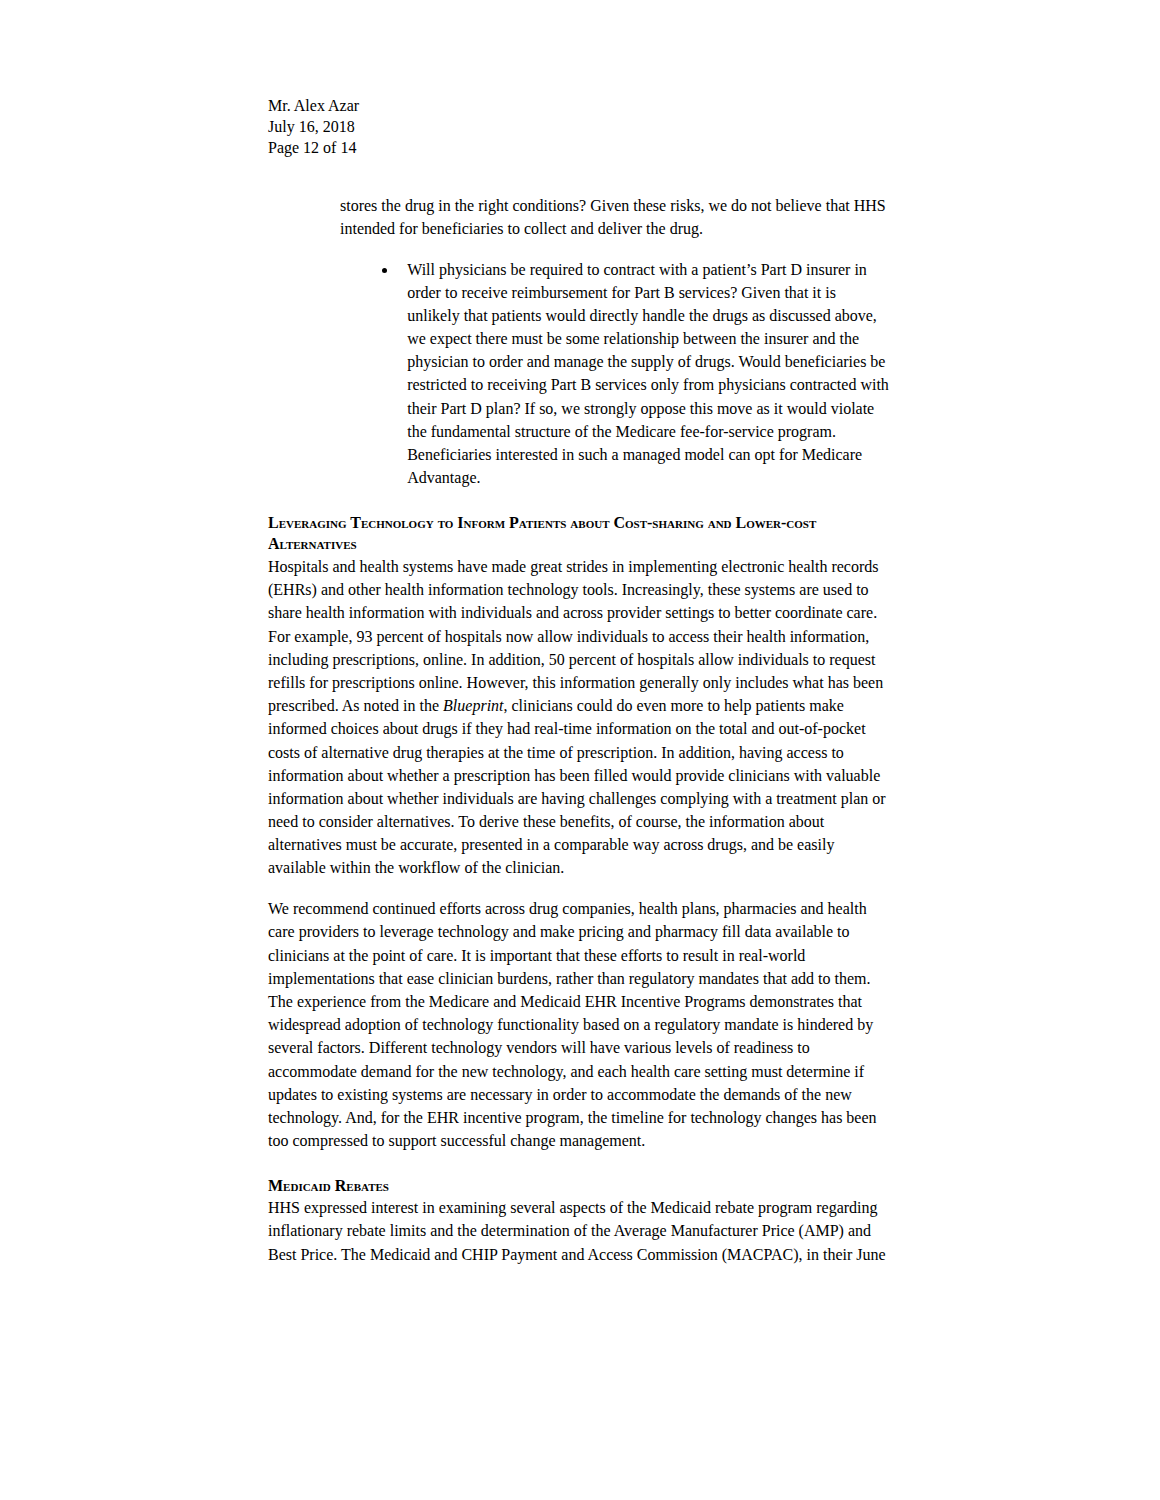Mr. Alex Azar
July 16, 2018
Page 12 of 14
stores the drug in the right conditions? Given these risks, we do not believe that HHS intended for beneficiaries to collect and deliver the drug.
Will physicians be required to contract with a patient’s Part D insurer in order to receive reimbursement for Part B services? Given that it is unlikely that patients would directly handle the drugs as discussed above, we expect there must be some relationship between the insurer and the physician to order and manage the supply of drugs. Would beneficiaries be restricted to receiving Part B services only from physicians contracted with their Part D plan? If so, we strongly oppose this move as it would violate the fundamental structure of the Medicare fee-for-service program. Beneficiaries interested in such a managed model can opt for Medicare Advantage.
Leveraging Technology to Inform Patients about Cost-sharing and Lower-cost Alternatives
Hospitals and health systems have made great strides in implementing electronic health records (EHRs) and other health information technology tools. Increasingly, these systems are used to share health information with individuals and across provider settings to better coordinate care. For example, 93 percent of hospitals now allow individuals to access their health information, including prescriptions, online. In addition, 50 percent of hospitals allow individuals to request refills for prescriptions online. However, this information generally only includes what has been prescribed. As noted in the Blueprint, clinicians could do even more to help patients make informed choices about drugs if they had real-time information on the total and out-of-pocket costs of alternative drug therapies at the time of prescription. In addition, having access to information about whether a prescription has been filled would provide clinicians with valuable information about whether individuals are having challenges complying with a treatment plan or need to consider alternatives. To derive these benefits, of course, the information about alternatives must be accurate, presented in a comparable way across drugs, and be easily available within the workflow of the clinician.
We recommend continued efforts across drug companies, health plans, pharmacies and health care providers to leverage technology and make pricing and pharmacy fill data available to clinicians at the point of care. It is important that these efforts to result in real-world implementations that ease clinician burdens, rather than regulatory mandates that add to them. The experience from the Medicare and Medicaid EHR Incentive Programs demonstrates that widespread adoption of technology functionality based on a regulatory mandate is hindered by several factors. Different technology vendors will have various levels of readiness to accommodate demand for the new technology, and each health care setting must determine if updates to existing systems are necessary in order to accommodate the demands of the new technology. And, for the EHR incentive program, the timeline for technology changes has been too compressed to support successful change management.
Medicaid Rebates
HHS expressed interest in examining several aspects of the Medicaid rebate program regarding inflationary rebate limits and the determination of the Average Manufacturer Price (AMP) and Best Price. The Medicaid and CHIP Payment and Access Commission (MACPAC), in their June